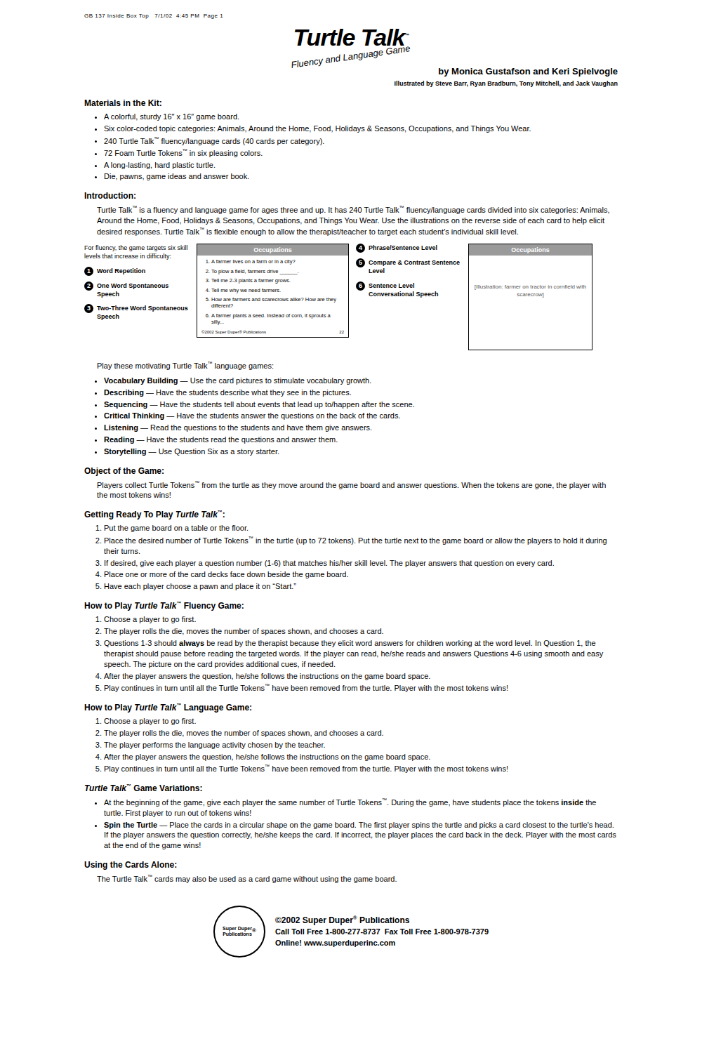GB 137 Inside Box Top 7/1/02 4:45 PM Page 1
Turtle Talk™
Fluency and Language Game
by Monica Gustafson and Keri Spielvogle
Illustrated by Steve Barr, Ryan Bradburn, Tony Mitchell, and Jack Vaughan
Materials in the Kit:
A colorful, sturdy 16″ x 16″ game board.
Six color-coded topic categories: Animals, Around the Home, Food, Holidays & Seasons, Occupations, and Things You Wear.
240 Turtle Talk™ fluency/language cards (40 cards per category).
72 Foam Turtle Tokens™ in six pleasing colors.
A long-lasting, hard plastic turtle.
Die, pawns, game ideas and answer book.
Introduction:
Turtle Talk™ is a fluency and language game for ages three and up. It has 240 Turtle Talk™ fluency/language cards divided into six categories: Animals, Around the Home, Food, Holidays & Seasons, Occupations, and Things You Wear. Use the illustrations on the reverse side of each card to help elicit desired responses. Turtle Talk™ is flexible enough to allow the therapist/teacher to target each student's individual skill level.
For fluency, the game targets six skill levels that increase in difficulty:
1 Word Repetition
2 One Word Spontaneous Speech
3 Two-Three Word Spontaneous Speech
Occupations
A farmer lives on a farm or in a city?
To plow a field, farmers drive ______.
Tell me 2-3 plants a farmer grows.
Tell me why we need farmers.
How are farmers and scarecrows alike? How are they different?
A farmer plants a seed. Instead of corn, it sprouts a silly...
©2002 Super Duper® Publications 22
4 Phrase/Sentence Level
5 Compare & Contrast Sentence Level
6 Sentence Level Conversational Speech
Occupations
[Illustration: farmer on tractor in cornfield with scarecrow]
Play these motivating Turtle Talk™ language games:
Vocabulary Building — Use the card pictures to stimulate vocabulary growth.
Describing — Have the students describe what they see in the pictures.
Sequencing — Have the students tell about events that lead up to/happen after the scene.
Critical Thinking — Have the students answer the questions on the back of the cards.
Listening — Read the questions to the students and have them give answers.
Reading — Have the students read the questions and answer them.
Storytelling — Use Question Six as a story starter.
Object of the Game:
Players collect Turtle Tokens™ from the turtle as they move around the game board and answer questions. When the tokens are gone, the player with the most tokens wins!
Getting Ready To Play Turtle Talk™:
Put the game board on a table or the floor.
Place the desired number of Turtle Tokens™ in the turtle (up to 72 tokens). Put the turtle next to the game board or allow the players to hold it during their turns.
If desired, give each player a question number (1-6) that matches his/her skill level. The player answers that question on every card.
Place one or more of the card decks face down beside the game board.
Have each player choose a pawn and place it on “Start.”
How to Play Turtle Talk™ Fluency Game:
Choose a player to go first.
The player rolls the die, moves the number of spaces shown, and chooses a card.
Questions 1-3 should always be read by the therapist because they elicit word answers for children working at the word level. In Question 1, the therapist should pause before reading the targeted words. If the player can read, he/she reads and answers Questions 4-6 using smooth and easy speech. The picture on the card provides additional cues, if needed.
After the player answers the question, he/she follows the instructions on the game board space.
Play continues in turn until all the Turtle Tokens™ have been removed from the turtle. Player with the most tokens wins!
How to Play Turtle Talk™ Language Game:
Choose a player to go first.
The player rolls the die, moves the number of spaces shown, and chooses a card.
The player performs the language activity chosen by the teacher.
After the player answers the question, he/she follows the instructions on the game board space.
Play continues in turn until all the Turtle Tokens™ have been removed from the turtle. Player with the most tokens wins!
Turtle Talk™ Game Variations:
At the beginning of the game, give each player the same number of Turtle Tokens™. During the game, have students place the tokens inside the turtle. First player to run out of tokens wins!
Spin the Turtle — Place the cards in a circular shape on the game board. The first player spins the turtle and picks a card closest to the turtle's head. If the player answers the question correctly, he/she keeps the card. If incorrect, the player places the card back in the deck. Player with the most cards at the end of the game wins!
Using the Cards Alone:
The Turtle Talk™ cards may also be used as a card game without using the game board.
Super Duper
Publications®
©2002 Super Duper® Publications
Call Toll Free 1-800-277-8737 Fax Toll Free 1-800-978-7379
Online! www.superduperinc.com